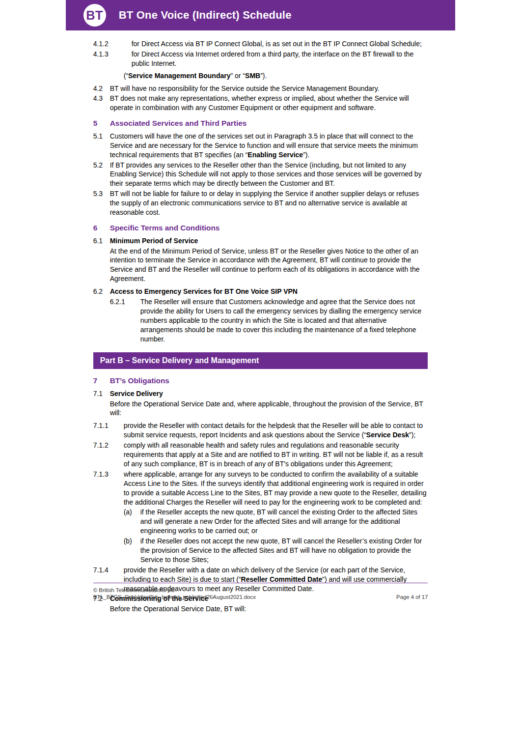BT
BT One Voice (Indirect) Schedule
4.1.2
for Direct Access via BT IP Connect Global, is as set out in the BT IP Connect Global Schedule;
4.1.3
for Direct Access via Internet ordered from a third party, the interface on the BT firewall to the public Internet.
(“Service Management Boundary” or “SMB”).
4.2
BT will have no responsibility for the Service outside the Service Management Boundary.
4.3
BT does not make any representations, whether express or implied, about whether the Service will operate in combination with any Customer Equipment or other equipment and software.
5 Associated Services and Third Parties
5.1
Customers will have the one of the services set out in Paragraph 3.5 in place that will connect to the Service and are necessary for the Service to function and will ensure that service meets the minimum technical requirements that BT specifies (an “Enabling Service”).
5.2
If BT provides any services to the Reseller other than the Service (including, but not limited to any Enabling Service) this Schedule will not apply to those services and those services will be governed by their separate terms which may be directly between the Customer and BT.
5.3
BT will not be liable for failure to or delay in supplying the Service if another supplier delays or refuses the supply of an electronic communications service to BT and no alternative service is available at reasonable cost.
6 Specific Terms and Conditions
6.1
Minimum Period of Service
At the end of the Minimum Period of Service, unless BT or the Reseller gives Notice to the other of an intention to terminate the Service in accordance with the Agreement, BT will continue to provide the Service and BT and the Reseller will continue to perform each of its obligations in accordance with the Agreement.
6.2
Access to Emergency Services for BT One Voice SIP VPN
6.2.1
The Reseller will ensure that Customers acknowledge and agree that the Service does not provide the ability for Users to call the emergency services by dialling the emergency service numbers applicable to the country in which the Site is located and that alternative arrangements should be made to cover this including the maintenance of a fixed telephone number.
Part B – Service Delivery and Management
7 BT’s Obligations
7.1
Service Delivery
Before the Operational Service Date and, where applicable, throughout the provision of the Service, BT will:
7.1.1
provide the Reseller with contact details for the helpdesk that the Reseller will be able to contact to submit service requests, report Incidents and ask questions about the Service (“Service Desk”);
7.1.2
comply with all reasonable health and safety rules and regulations and reasonable security requirements that apply at a Site and are notified to BT in writing. BT will not be liable if, as a result of any such compliance, BT is in breach of any of BT's obligations under this Agreement;
7.1.3
where applicable, arrange for any surveys to be conducted to confirm the availability of a suitable Access Line to the Sites. If the surveys identify that additional engineering work is required in order to provide a suitable Access Line to the Sites, BT may provide a new quote to the Reseller, detailing the additional Charges the Reseller will need to pay for the engineering work to be completed and:
(a)
if the Reseller accepts the new quote, BT will cancel the existing Order to the affected Sites and will generate a new Order for the affected Sites and will arrange for the additional engineering works to be carried out; or
(b)
if the Reseller does not accept the new quote, BT will cancel the Reseller’s existing Order for the provision of Service to the affected Sites and BT will have no obligation to provide the Service to those Sites;
7.1.4
provide the Reseller with a date on which delivery of the Service (or each part of the Service, including to each Site) is due to start (“Reseller Committed Date”) and will use commercially reasonable endeavours to meet any Reseller Committed Date.
7.2
Commissioning of the Service
Before the Operational Service Date, BT will:
© British Telecommunications plc
BTL_BTGS_OneVoiceSch_Indirect_published26August2021.docx
Page 4 of 17